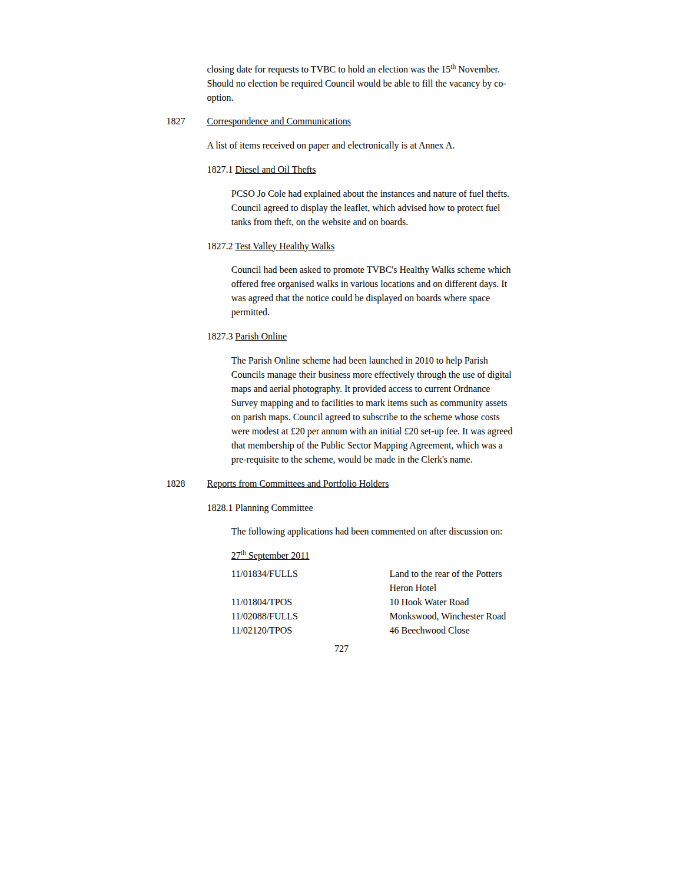closing date for requests to TVBC to hold an election was the 15th November. Should no election be required Council would be able to fill the vacancy by co-option.
1827
Correspondence and Communications
A list of items received on paper and electronically is at Annex A.
1827.1 Diesel and Oil Thefts
PCSO Jo Cole had explained about the instances and nature of fuel thefts. Council agreed to display the leaflet, which advised how to protect fuel tanks from theft, on the website and on boards.
1827.2 Test Valley Healthy Walks
Council had been asked to promote TVBC's Healthy Walks scheme which offered free organised walks in various locations and on different days. It was agreed that the notice could be displayed on boards where space permitted.
1827.3 Parish Online
The Parish Online scheme had been launched in 2010 to help Parish Councils manage their business more effectively through the use of digital maps and aerial photography. It provided access to current Ordnance Survey mapping and to facilities to mark items such as community assets on parish maps. Council agreed to subscribe to the scheme whose costs were modest at £20 per annum with an initial £20 set-up fee. It was agreed that membership of the Public Sector Mapping Agreement, which was a pre-requisite to the scheme, would be made in the Clerk's name.
1828
Reports from Committees and Portfolio Holders
1828.1 Planning Committee
The following applications had been commented on after discussion on:
27th September 2011
| 11/01834/FULLS | Land to the rear of the Potters Heron Hotel |
| 11/01804/TPOS | 10 Hook Water Road |
| 11/02088/FULLS | Monkswood, Winchester Road |
| 11/02120/TPOS | 46 Beechwood Close |
727